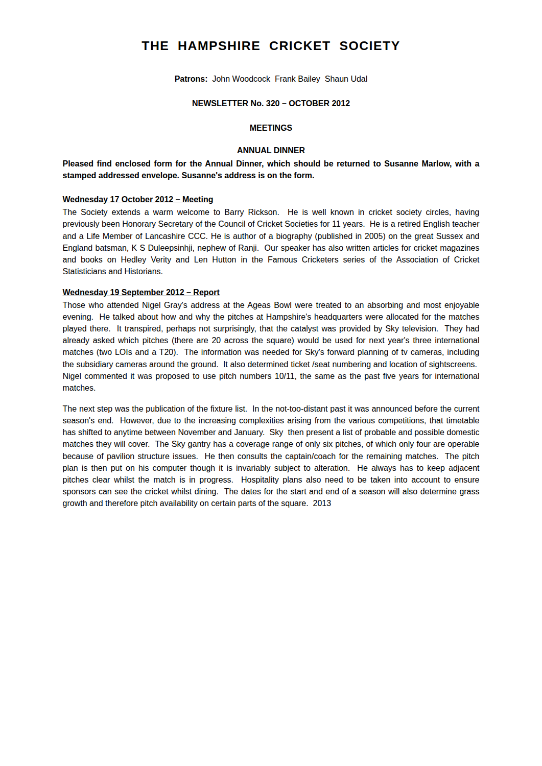THE HAMPSHIRE CRICKET SOCIETY
Patrons: John Woodcock Frank Bailey Shaun Udal
NEWSLETTER No. 320 – OCTOBER 2012
MEETINGS
ANNUAL DINNER
Pleased find enclosed form for the Annual Dinner, which should be returned to Susanne Marlow, with a stamped addressed envelope. Susanne's address is on the form.
Wednesday 17 October 2012 – Meeting
The Society extends a warm welcome to Barry Rickson. He is well known in cricket society circles, having previously been Honorary Secretary of the Council of Cricket Societies for 11 years. He is a retired English teacher and a Life Member of Lancashire CCC. He is author of a biography (published in 2005) on the great Sussex and England batsman, K S Duleepsinhji, nephew of Ranji. Our speaker has also written articles for cricket magazines and books on Hedley Verity and Len Hutton in the Famous Cricketers series of the Association of Cricket Statisticians and Historians.
Wednesday 19 September 2012 – Report
Those who attended Nigel Gray's address at the Ageas Bowl were treated to an absorbing and most enjoyable evening. He talked about how and why the pitches at Hampshire's headquarters were allocated for the matches played there. It transpired, perhaps not surprisingly, that the catalyst was provided by Sky television. They had already asked which pitches (there are 20 across the square) would be used for next year's three international matches (two LOIs and a T20). The information was needed for Sky's forward planning of tv cameras, including the subsidiary cameras around the ground. It also determined ticket /seat numbering and location of sightscreens. Nigel commented it was proposed to use pitch numbers 10/11, the same as the past five years for international matches.
The next step was the publication of the fixture list. In the not-too-distant past it was announced before the current season's end. However, due to the increasing complexities arising from the various competitions, that timetable has shifted to anytime between November and January. Sky then present a list of probable and possible domestic matches they will cover. The Sky gantry has a coverage range of only six pitches, of which only four are operable because of pavilion structure issues. He then consults the captain/coach for the remaining matches. The pitch plan is then put on his computer though it is invariably subject to alteration. He always has to keep adjacent pitches clear whilst the match is in progress. Hospitality plans also need to be taken into account to ensure sponsors can see the cricket whilst dining. The dates for the start and end of a season will also determine grass growth and therefore pitch availability on certain parts of the square. 2013